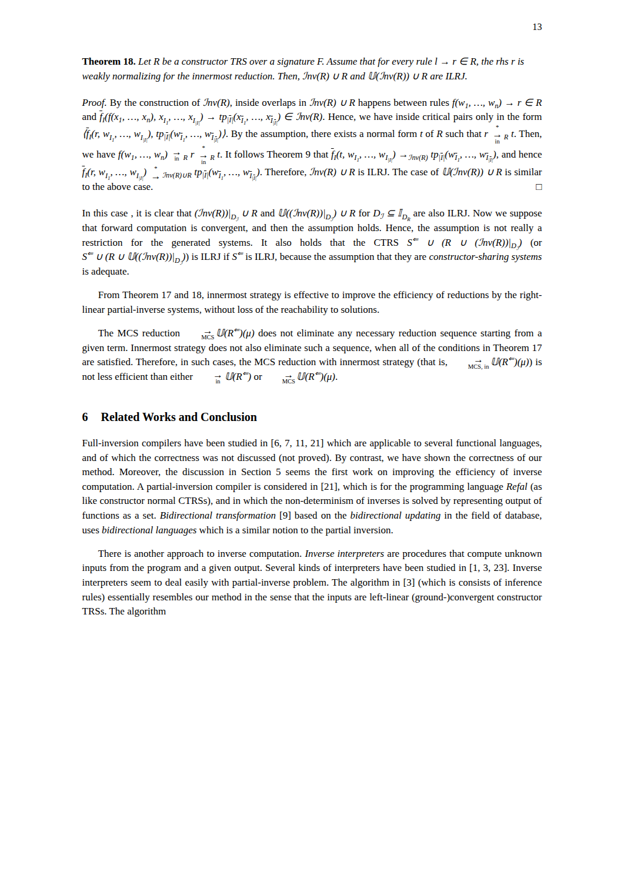13
Theorem 18. Let R be a constructor TRS over a signature F. Assume that for every rule l → r ∈ R, the rhs r is weakly normalizing for the innermost reduction. Then, ℐnv(R) ∪ R and 𝕌(ℐnv(R)) ∪ R are ILRJ.
Proof. By the construction of ℐnv(R), inside overlaps in ℐnv(R) ∪ R happens between rules f(w1, …, wn) → r ∈ R and fI(f(x1, …, xn), xI1, …, xI|I|) → tp|I|(xI1, …, xI|I|) ∈ ℐnv(R). Hence, we have inside critical pairs only in the form ⟨fI(r, wI1, …, wI|I|), tp|I|(wI1, …, wI|I|)⟩. By the assumption, there exists a normal form t of R such that r *→inR t. Then, we have f(w1, …, wn) →inR r *→inR t. It follows Theorem 9 that fI(t, wI1, …, wI|I|) →ℐnv(R) tp|I|(wI1, …, wI|I|), and hence fI(r, wI1, …, wI|I|) *→ℐnv(R)∪R tp|I|(wI1, …, wI|I|). Therefore, ℐnv(R) ∪ R is ILRJ. The case of 𝕌(ℐnv(R)) ∪ R is similar to the above case. □
In this case , it is clear that (ℐnv(R))|Dℐ ∪ R and 𝕌((ℐnv(R))|Dℐ) ∪ R for Dℐ ⊆ 𝕀DR are also ILRJ. Now we suppose that forward computation is convergent, and then the assumption holds. Hence, the assumption is not really a restriction for the generated systems. It also holds that the CTRS S⇐ ∪ (R ∪ (ℐnv(R))|Dℐ) (or S⇐ ∪ (R ∪ 𝕌((ℐnv(R))|Dℐ)) is ILRJ if S⇐ is ILRJ, because the assumption that they are constructor-sharing systems is adequate.
From Theorem 17 and 18, innermost strategy is effective to improve the efficiency of reductions by the right-linear partial-inverse systems, without loss of the reachability to solutions.
The MCS reduction →MCS𝕌(R⇐)(μ) does not eliminate any necessary reduction sequence starting from a given term. Innermost strategy does not also eliminate such a sequence, when all of the conditions in Theorem 17 are satisfied. Therefore, in such cases, the MCS reduction with innermost strategy (that is, →MCS, in 𝕌(R⇐)(μ)) is not less efficient than either →in 𝕌(R⇐) or →MCS𝕌(R⇐)(μ).
6 Related Works and Conclusion
Full-inversion compilers have been studied in [6, 7, 11, 21] which are applicable to several functional languages, and of which the correctness was not discussed (not proved). By contrast, we have shown the correctness of our method. Moreover, the discussion in Section 5 seems the first work on improving the efficiency of inverse computation. A partial-inversion compiler is considered in [21], which is for the programming language Refal (as like constructor normal CTRSs), and in which the non-determinism of inverses is solved by representing output of functions as a set. Bidirectional transformation [9] based on the bidirectional updating in the field of database, uses bidirectional languages which is a similar notion to the partial inversion.
There is another approach to inverse computation. Inverse interpreters are procedures that compute unknown inputs from the program and a given output. Several kinds of interpreters have been studied in [1, 3, 23]. Inverse interpreters seem to deal easily with partial-inverse problem. The algorithm in [3] (which is consists of inference rules) essentially resembles our method in the sense that the inputs are left-linear (ground-)convergent constructor TRSs. The algorithm